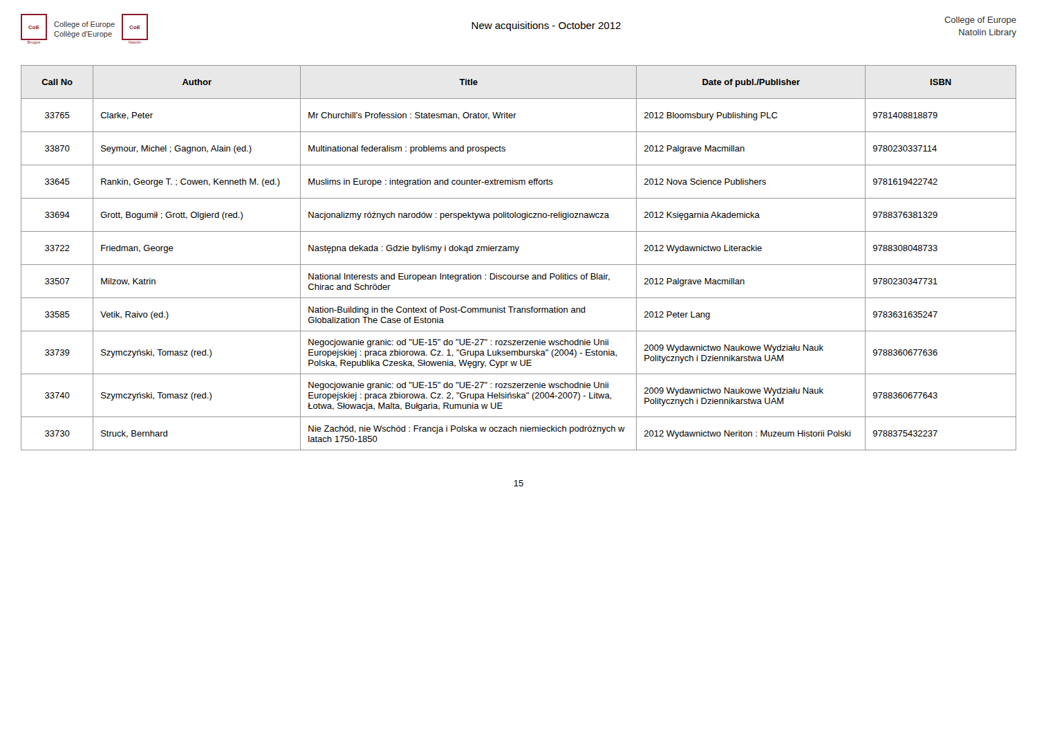CoE
Bruges
College of Europe
Collège d'Europe
CoE
Natolin
New acquisitions - October 2012
College of Europe
Natolin Library
| Call No | Author | Title | Date of publ./Publisher | ISBN |
| --- | --- | --- | --- | --- |
| 33765 | Clarke, Peter | Mr Churchill's Profession : Statesman, Orator, Writer | 2012 Bloomsbury Publishing PLC | 9781408818879 |
| 33870 | Seymour, Michel ; Gagnon, Alain (ed.) | Multinational federalism : problems and prospects | 2012 Palgrave Macmillan | 9780230337114 |
| 33645 | Rankin, George T. ; Cowen, Kenneth M. (ed.) | Muslims in Europe : integration and counter-extremism efforts | 2012 Nova Science Publishers | 9781619422742 |
| 33694 | Grott, Bogumił ; Grott, Olgierd (red.) | Nacjonalizmy różnych narodów : perspektywa politologiczno-religioznawcza | 2012 Księgarnia Akademicka | 9788376381329 |
| 33722 | Friedman, George | Następna dekada : Gdzie byliśmy i dokąd zmierzamy | 2012 Wydawnictwo Literackie | 9788308048733 |
| 33507 | Milzow, Katrin | National Interests and European Integration : Discourse and Politics of Blair, Chirac and Schröder | 2012 Palgrave Macmillan | 9780230347731 |
| 33585 | Vetik, Raivo (ed.) | Nation-Building in the Context of Post-Communist Transformation and Globalization The Case of Estonia | 2012 Peter Lang | 9783631635247 |
| 33739 | Szymczyński, Tomasz (red.) | Negocjowanie granic: od "UE-15" do "UE-27" : rozszerzenie wschodnie Unii Europejskiej : praca zbiorowa. Cz. 1, "Grupa Luksemburska" (2004) - Estonia, Polska, Republika Czeska, Słowenia, Węgry, Cypr w UE | 2009 Wydawnictwo Naukowe Wydziału Nauk Politycznych i Dziennikarstwa UAM | 9788360677636 |
| 33740 | Szymczyński, Tomasz (red.) | Negocjowanie granic: od "UE-15" do "UE-27" : rozszerzenie wschodnie Unii Europejskiej : praca zbiorowa. Cz. 2, "Grupa Helsińska" (2004-2007) - Litwa, Łotwa, Słowacja, Malta, Bułgaria, Rumunia w UE | 2009 Wydawnictwo Naukowe Wydziału Nauk Politycznych i Dziennikarstwa UAM | 9788360677643 |
| 33730 | Struck, Bernhard | Nie Zachód, nie Wschód : Francja i Polska w oczach niemieckich podróżnych w latach 1750-1850 | 2012 Wydawnictwo Neriton : Muzeum Historii Polski | 9788375432237 |
15